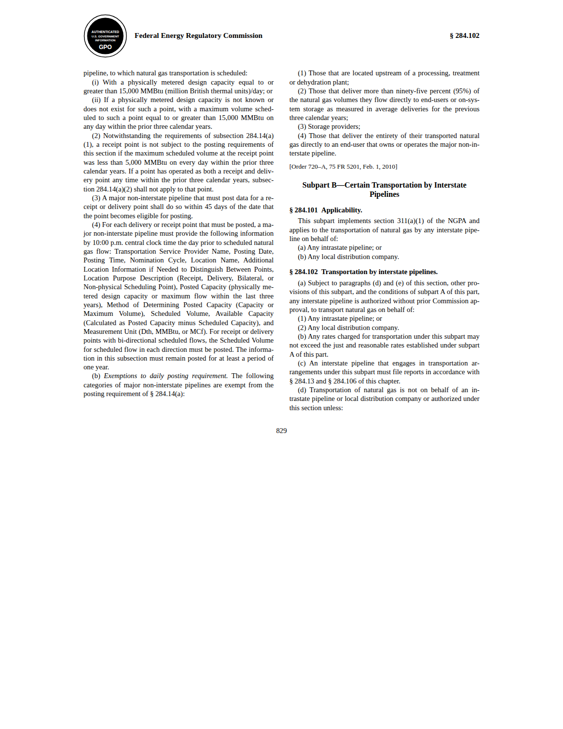AUTHENTICATED U.S. GOVERNMENT INFORMATION GPO
Federal Energy Regulatory Commission § 284.102
pipeline, to which natural gas transportation is scheduled:
(i) With a physically metered design capacity equal to or greater than 15,000 MMBtu (million British thermal units)/day; or
(ii) If a physically metered design capacity is not known or does not exist for such a point, with a maximum volume scheduled to such a point equal to or greater than 15,000 MMBtu on any day within the prior three calendar years.
(2) Notwithstanding the requirements of subsection 284.14(a)(1), a receipt point is not subject to the posting requirements of this section if the maximum scheduled volume at the receipt point was less than 5,000 MMBtu on every day within the prior three calendar years. If a point has operated as both a receipt and delivery point any time within the prior three calendar years, subsection 284.14(a)(2) shall not apply to that point.
(3) A major non-interstate pipeline that must post data for a receipt or delivery point shall do so within 45 days of the date that the point becomes eligible for posting.
(4) For each delivery or receipt point that must be posted, a major non-interstate pipeline must provide the following information by 10:00 p.m. central clock time the day prior to scheduled natural gas flow: Transportation Service Provider Name, Posting Date, Posting Time, Nomination Cycle, Location Name, Additional Location Information if Needed to Distinguish Between Points, Location Purpose Description (Receipt, Delivery, Bilateral, or Non-physical Scheduling Point), Posted Capacity (physically metered design capacity or maximum flow within the last three years), Method of Determining Posted Capacity (Capacity or Maximum Volume), Scheduled Volume, Available Capacity (Calculated as Posted Capacity minus Scheduled Capacity), and Measurement Unit (Dth, MMBtu, or MCf). For receipt or delivery points with bi-directional scheduled flows, the Scheduled Volume for scheduled flow in each direction must be posted. The information in this subsection must remain posted for at least a period of one year.
(b) Exemptions to daily posting requirement. The following categories of major non-interstate pipelines are exempt from the posting requirement of § 284.14(a):
(1) Those that are located upstream of a processing, treatment or dehydration plant;
(2) Those that deliver more than ninety-five percent (95%) of the natural gas volumes they flow directly to end-users or on-system storage as measured in average deliveries for the previous three calendar years;
(3) Storage providers;
(4) Those that deliver the entirety of their transported natural gas directly to an end-user that owns or operates the major non-interstate pipeline.
[Order 720–A, 75 FR 5201, Feb. 1, 2010]
Subpart B—Certain Transportation by Interstate Pipelines
§ 284.101 Applicability.
This subpart implements section 311(a)(1) of the NGPA and applies to the transportation of natural gas by any interstate pipeline on behalf of:
(a) Any intrastate pipeline; or
(b) Any local distribution company.
§ 284.102 Transportation by interstate pipelines.
(a) Subject to paragraphs (d) and (e) of this section, other provisions of this subpart, and the conditions of subpart A of this part, any interstate pipeline is authorized without prior Commission approval, to transport natural gas on behalf of:
(1) Any intrastate pipeline; or
(2) Any local distribution company.
(b) Any rates charged for transportation under this subpart may not exceed the just and reasonable rates established under subpart A of this part.
(c) An interstate pipeline that engages in transportation arrangements under this subpart must file reports in accordance with § 284.13 and § 284.106 of this chapter.
(d) Transportation of natural gas is not on behalf of an intrastate pipeline or local distribution company or authorized under this section unless:
829